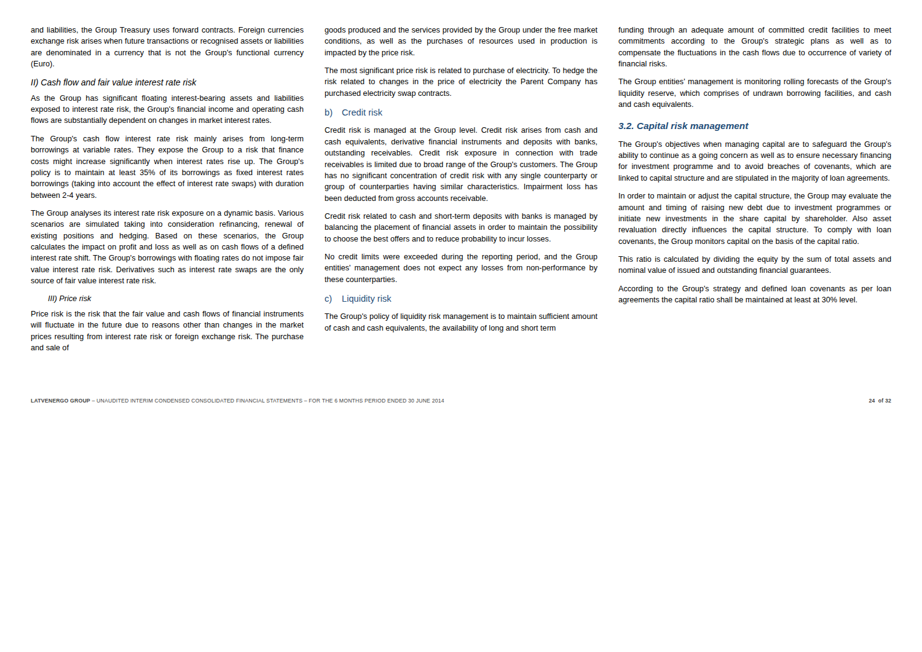and liabilities, the Group Treasury uses forward contracts. Foreign currencies exchange risk arises when future transactions or recognised assets or liabilities are denominated in a currency that is not the Group's functional currency (Euro).
II) Cash flow and fair value interest rate risk
As the Group has significant floating interest-bearing assets and liabilities exposed to interest rate risk, the Group's financial income and operating cash flows are substantially dependent on changes in market interest rates.
The Group's cash flow interest rate risk mainly arises from long-term borrowings at variable rates. They expose the Group to a risk that finance costs might increase significantly when interest rates rise up. The Group's policy is to maintain at least 35% of its borrowings as fixed interest rates borrowings (taking into account the effect of interest rate swaps) with duration between 2-4 years.
The Group analyses its interest rate risk exposure on a dynamic basis. Various scenarios are simulated taking into consideration refinancing, renewal of existing positions and hedging. Based on these scenarios, the Group calculates the impact on profit and loss as well as on cash flows of a defined interest rate shift. The Group's borrowings with floating rates do not impose fair value interest rate risk. Derivatives such as interest rate swaps are the only source of fair value interest rate risk.
III) Price risk
Price risk is the risk that the fair value and cash flows of financial instruments will fluctuate in the future due to reasons other than changes in the market prices resulting from interest rate risk or foreign exchange risk. The purchase and sale of
goods produced and the services provided by the Group under the free market conditions, as well as the purchases of resources used in production is impacted by the price risk.
The most significant price risk is related to purchase of electricity. To hedge the risk related to changes in the price of electricity the Parent Company has purchased electricity swap contracts.
b) Credit risk
Credit risk is managed at the Group level. Credit risk arises from cash and cash equivalents, derivative financial instruments and deposits with banks, outstanding receivables. Credit risk exposure in connection with trade receivables is limited due to broad range of the Group's customers. The Group has no significant concentration of credit risk with any single counterparty or group of counterparties having similar characteristics. Impairment loss has been deducted from gross accounts receivable.
Credit risk related to cash and short-term deposits with banks is managed by balancing the placement of financial assets in order to maintain the possibility to choose the best offers and to reduce probability to incur losses.
No credit limits were exceeded during the reporting period, and the Group entities' management does not expect any losses from non-performance by these counterparties.
c) Liquidity risk
The Group's policy of liquidity risk management is to maintain sufficient amount of cash and cash equivalents, the availability of long and short term
funding through an adequate amount of committed credit facilities to meet commitments according to the Group's strategic plans as well as to compensate the fluctuations in the cash flows due to occurrence of variety of financial risks.
The Group entities' management is monitoring rolling forecasts of the Group's liquidity reserve, which comprises of undrawn borrowing facilities, and cash and cash equivalents.
3.2. Capital risk management
The Group's objectives when managing capital are to safeguard the Group's ability to continue as a going concern as well as to ensure necessary financing for investment programme and to avoid breaches of covenants, which are linked to capital structure and are stipulated in the majority of loan agreements.
In order to maintain or adjust the capital structure, the Group may evaluate the amount and timing of raising new debt due to investment programmes or initiate new investments in the share capital by shareholder. Also asset revaluation directly influences the capital structure. To comply with loan covenants, the Group monitors capital on the basis of the capital ratio.
This ratio is calculated by dividing the equity by the sum of total assets and nominal value of issued and outstanding financial guarantees.
According to the Group's strategy and defined loan covenants as per loan agreements the capital ratio shall be maintained at least at 30% level.
LATVENERGO GROUP – UNAUDITED INTERIM CONDENSED CONSOLIDATED FINANCIAL STATEMENTS – FOR THE 6 MONTHS PERIOD ENDED 30 JUNE 2014
24 of 32